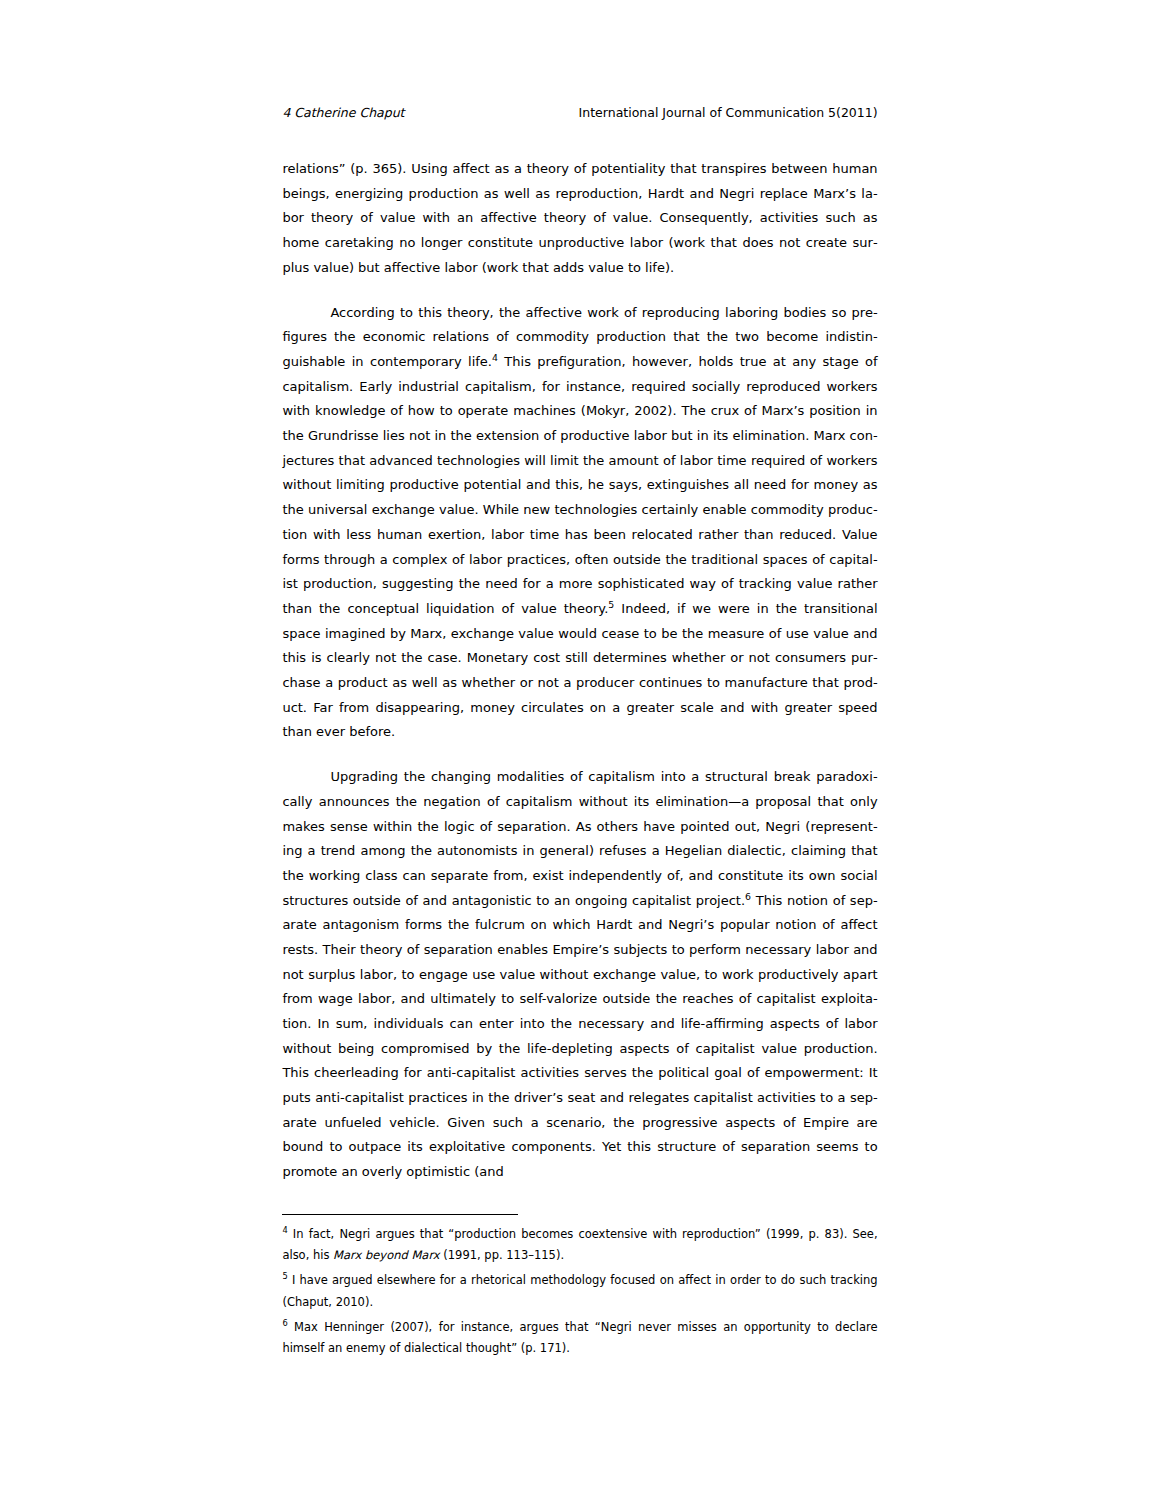4 Catherine Chaput International Journal of Communication 5(2011)
relations” (p. 365). Using affect as a theory of potentiality that transpires between human beings, energizing production as well as reproduction, Hardt and Negri replace Marx’s labor theory of value with an affective theory of value. Consequently, activities such as home caretaking no longer constitute unproductive labor (work that does not create surplus value) but affective labor (work that adds value to life).
According to this theory, the affective work of reproducing laboring bodies so prefigures the economic relations of commodity production that the two become indistinguishable in contemporary life.4 This prefiguration, however, holds true at any stage of capitalism. Early industrial capitalism, for instance, required socially reproduced workers with knowledge of how to operate machines (Mokyr, 2002). The crux of Marx’s position in the Grundrisse lies not in the extension of productive labor but in its elimination. Marx conjectures that advanced technologies will limit the amount of labor time required of workers without limiting productive potential and this, he says, extinguishes all need for money as the universal exchange value. While new technologies certainly enable commodity production with less human exertion, labor time has been relocated rather than reduced. Value forms through a complex of labor practices, often outside the traditional spaces of capitalist production, suggesting the need for a more sophisticated way of tracking value rather than the conceptual liquidation of value theory.5 Indeed, if we were in the transitional space imagined by Marx, exchange value would cease to be the measure of use value and this is clearly not the case. Monetary cost still determines whether or not consumers purchase a product as well as whether or not a producer continues to manufacture that product. Far from disappearing, money circulates on a greater scale and with greater speed than ever before.
Upgrading the changing modalities of capitalism into a structural break paradoxically announces the negation of capitalism without its elimination—a proposal that only makes sense within the logic of separation. As others have pointed out, Negri (representing a trend among the autonomists in general) refuses a Hegelian dialectic, claiming that the working class can separate from, exist independently of, and constitute its own social structures outside of and antagonistic to an ongoing capitalist project.6 This notion of separate antagonism forms the fulcrum on which Hardt and Negri’s popular notion of affect rests. Their theory of separation enables Empire’s subjects to perform necessary labor and not surplus labor, to engage use value without exchange value, to work productively apart from wage labor, and ultimately to self-valorize outside the reaches of capitalist exploitation. In sum, individuals can enter into the necessary and life-affirming aspects of labor without being compromised by the life-depleting aspects of capitalist value production. This cheerleading for anti-capitalist activities serves the political goal of empowerment: It puts anti-capitalist practices in the driver’s seat and relegates capitalist activities to a separate unfueled vehicle. Given such a scenario, the progressive aspects of Empire are bound to outpace its exploitative components. Yet this structure of separation seems to promote an overly optimistic (and
4 In fact, Negri argues that “production becomes coextensive with reproduction” (1999, p. 83). See, also, his Marx beyond Marx (1991, pp. 113–115).
5 I have argued elsewhere for a rhetorical methodology focused on affect in order to do such tracking (Chaput, 2010).
6 Max Henninger (2007), for instance, argues that “Negri never misses an opportunity to declare himself an enemy of dialectical thought” (p. 171).